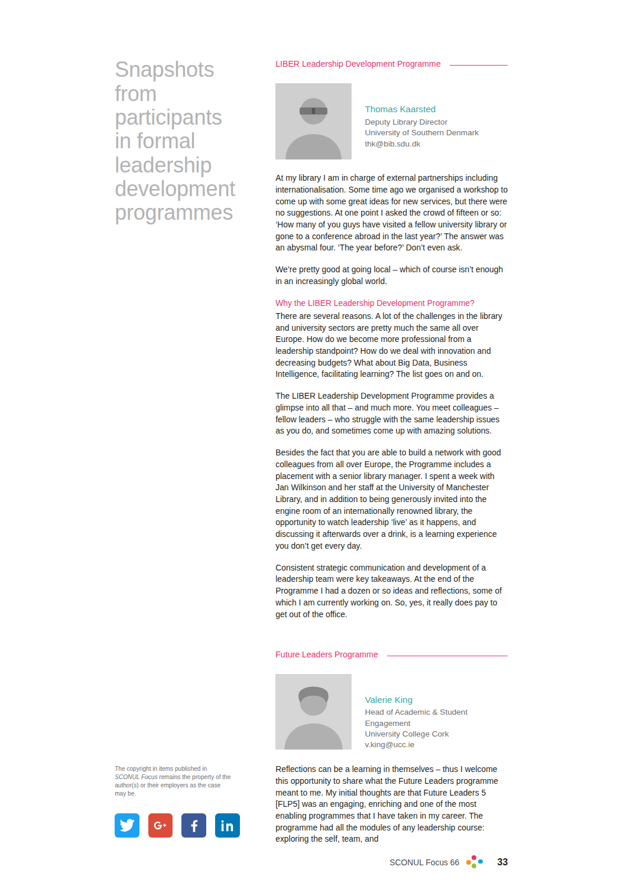Snapshots
from
participants
in formal
leadership
development
programmes
The copyright in items published in SCONUL Focus remains the property of the author(s) or their employers as the case may be.
LIBER Leadership Development Programme
Thomas Kaarsted
Deputy Library Director
University of Southern Denmark
thk@bib.sdu.dk
At my library I am in charge of external partnerships including internationalisation. Some time ago we organised a workshop to come up with some great ideas for new services, but there were no suggestions. At one point I asked the crowd of fifteen or so: ‘How many of you guys have visited a fellow university library or gone to a conference abroad in the last year?’ The answer was an abysmal four. ‘The year before?’ Don’t even ask.
We’re pretty good at going local – which of course isn’t enough in an increasingly global world.
Why the LIBER Leadership Development Programme?
There are several reasons. A lot of the challenges in the library and university sectors are pretty much the same all over Europe. How do we become more professional from a leadership standpoint? How do we deal with innovation and decreasing budgets? What about Big Data, Business Intelligence, facilitating learning? The list goes on and on.
The LIBER Leadership Development Programme provides a glimpse into all that – and much more. You meet colleagues – fellow leaders – who struggle with the same leadership issues as you do, and sometimes come up with amazing solutions.
Besides the fact that you are able to build a network with good colleagues from all over Europe, the Programme includes a placement with a senior library manager. I spent a week with Jan Wilkinson and her staff at the University of Manchester Library, and in addition to being generously invited into the engine room of an internationally renowned library, the opportunity to watch leadership ‘live’ as it happens, and discussing it afterwards over a drink, is a learning experience you don’t get every day.
Consistent strategic communication and development of a leadership team were key takeaways. At the end of the Programme I had a dozen or so ideas and reflections, some of which I am currently working on. So, yes, it really does pay to get out of the office.
Future Leaders Programme
Valerie King
Head of Academic & Student Engagement
University College Cork
v.king@ucc.ie
Reflections can be a learning in themselves – thus I welcome this opportunity to share what the Future Leaders programme meant to me. My initial thoughts are that Future Leaders 5 [FLP5] was an engaging, enriching and one of the most enabling programmes that I have taken in my career. The programme had all the modules of any leadership course: exploring the self, team, and
SCONUL Focus 66 33